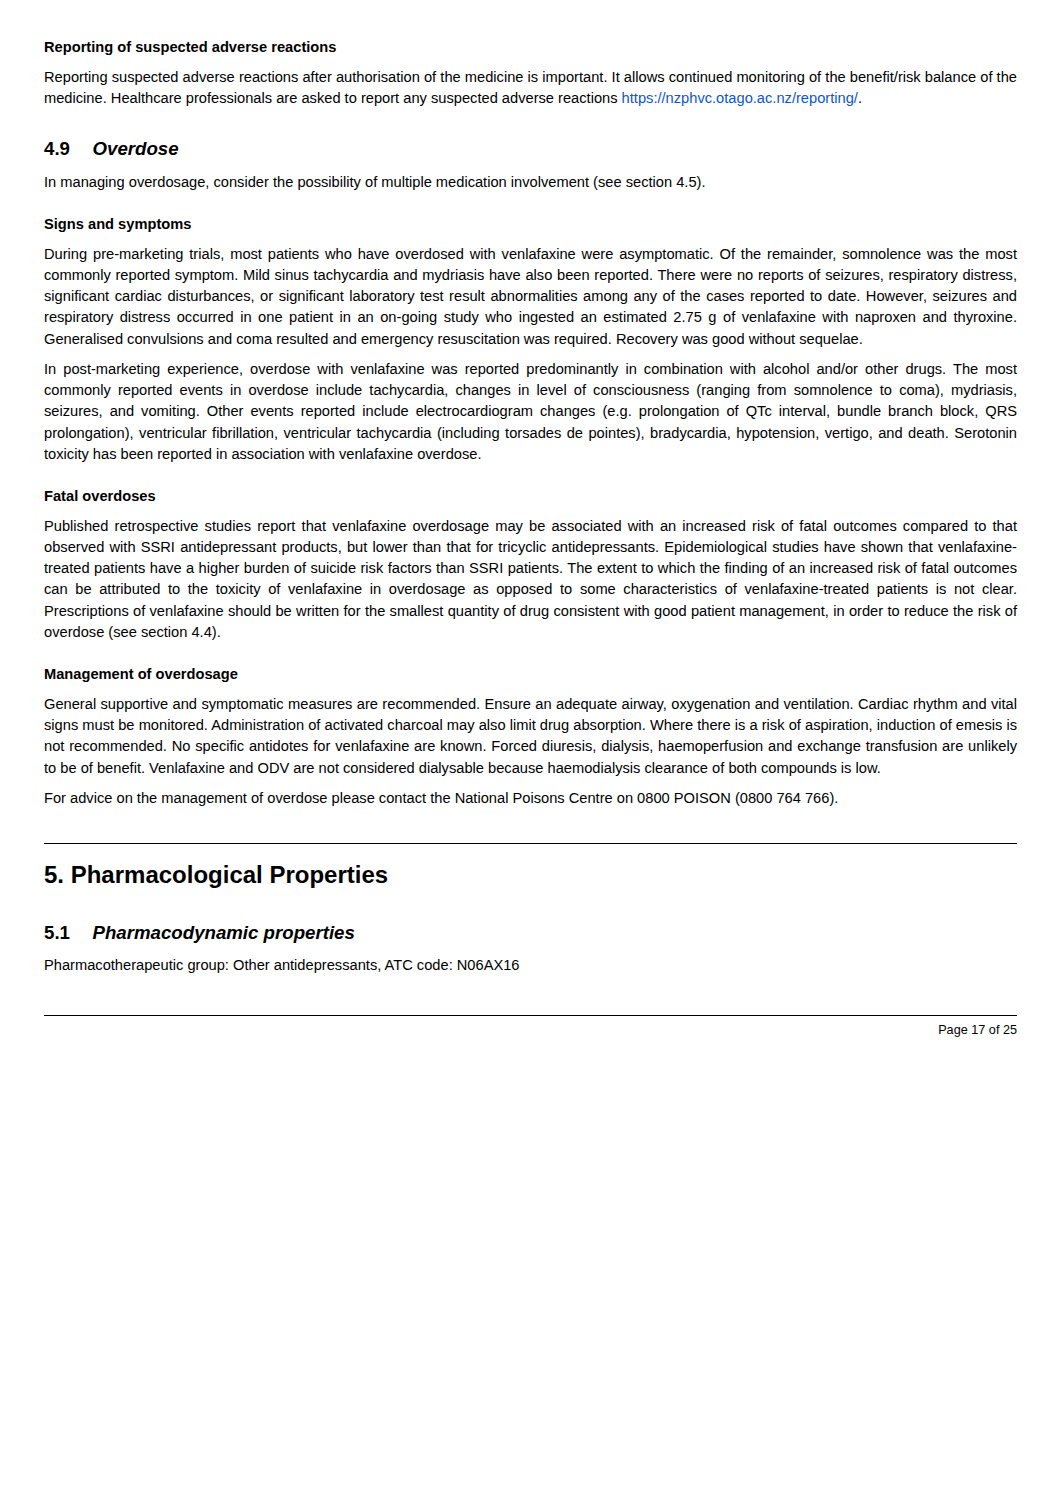Reporting of suspected adverse reactions
Reporting suspected adverse reactions after authorisation of the medicine is important. It allows continued monitoring of the benefit/risk balance of the medicine. Healthcare professionals are asked to report any suspected adverse reactions https://nzphvc.otago.ac.nz/reporting/.
4.9 Overdose
In managing overdosage, consider the possibility of multiple medication involvement (see section 4.5).
Signs and symptoms
During pre-marketing trials, most patients who have overdosed with venlafaxine were asymptomatic. Of the remainder, somnolence was the most commonly reported symptom. Mild sinus tachycardia and mydriasis have also been reported. There were no reports of seizures, respiratory distress, significant cardiac disturbances, or significant laboratory test result abnormalities among any of the cases reported to date. However, seizures and respiratory distress occurred in one patient in an on-going study who ingested an estimated 2.75 g of venlafaxine with naproxen and thyroxine. Generalised convulsions and coma resulted and emergency resuscitation was required. Recovery was good without sequelae.
In post-marketing experience, overdose with venlafaxine was reported predominantly in combination with alcohol and/or other drugs. The most commonly reported events in overdose include tachycardia, changes in level of consciousness (ranging from somnolence to coma), mydriasis, seizures, and vomiting. Other events reported include electrocardiogram changes (e.g. prolongation of QTc interval, bundle branch block, QRS prolongation), ventricular fibrillation, ventricular tachycardia (including torsades de pointes), bradycardia, hypotension, vertigo, and death. Serotonin toxicity has been reported in association with venlafaxine overdose.
Fatal overdoses
Published retrospective studies report that venlafaxine overdosage may be associated with an increased risk of fatal outcomes compared to that observed with SSRI antidepressant products, but lower than that for tricyclic antidepressants. Epidemiological studies have shown that venlafaxine-treated patients have a higher burden of suicide risk factors than SSRI patients. The extent to which the finding of an increased risk of fatal outcomes can be attributed to the toxicity of venlafaxine in overdosage as opposed to some characteristics of venlafaxine-treated patients is not clear. Prescriptions of venlafaxine should be written for the smallest quantity of drug consistent with good patient management, in order to reduce the risk of overdose (see section 4.4).
Management of overdosage
General supportive and symptomatic measures are recommended. Ensure an adequate airway, oxygenation and ventilation. Cardiac rhythm and vital signs must be monitored. Administration of activated charcoal may also limit drug absorption. Where there is a risk of aspiration, induction of emesis is not recommended. No specific antidotes for venlafaxine are known. Forced diuresis, dialysis, haemoperfusion and exchange transfusion are unlikely to be of benefit. Venlafaxine and ODV are not considered dialysable because haemodialysis clearance of both compounds is low.
For advice on the management of overdose please contact the National Poisons Centre on 0800 POISON (0800 764 766).
5. Pharmacological Properties
5.1 Pharmacodynamic properties
Pharmacotherapeutic group: Other antidepressants, ATC code: N06AX16
Page 17 of 25